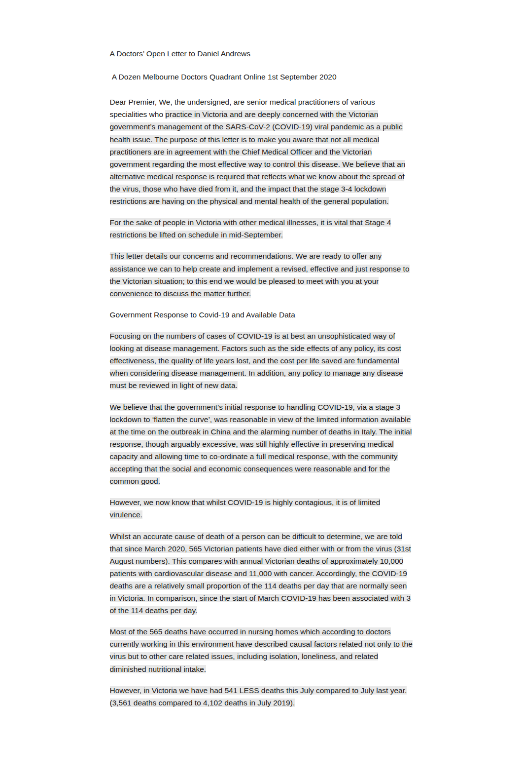A Doctors’ Open Letter to Daniel Andrews
A Dozen Melbourne Doctors Quadrant Online 1st September 2020
Dear Premier, We, the undersigned, are senior medical practitioners of various specialities who practice in Victoria and are deeply concerned with the Victorian government’s management of the SARS-CoV-2 (COVID-19) viral pandemic as a public health issue. The purpose of this letter is to make you aware that not all medical practitioners are in agreement with the Chief Medical Officer and the Victorian government regarding the most effective way to control this disease. We believe that an alternative medical response is required that reflects what we know about the spread of the virus, those who have died from it, and the impact that the stage 3-4 lockdown restrictions are having on the physical and mental health of the general population.
For the sake of people in Victoria with other medical illnesses, it is vital that Stage 4 restrictions be lifted on schedule in mid-September.
This letter details our concerns and recommendations. We are ready to offer any assistance we can to help create and implement a revised, effective and just response to the Victorian situation; to this end we would be pleased to meet with you at your convenience to discuss the matter further.
Government Response to Covid-19 and Available Data
Focusing on the numbers of cases of COVID-19 is at best an unsophisticated way of looking at disease management. Factors such as the side effects of any policy, its cost effectiveness, the quality of life years lost, and the cost per life saved are fundamental when considering disease management. In addition, any policy to manage any disease must be reviewed in light of new data.
We believe that the government’s initial response to handling COVID-19, via a stage 3 lockdown to ‘flatten the curve’, was reasonable in view of the limited information available at the time on the outbreak in China and the alarming number of deaths in Italy. The initial response, though arguably excessive, was still highly effective in preserving medical capacity and allowing time to co-ordinate a full medical response, with the community accepting that the social and economic consequences were reasonable and for the common good.
However, we now know that whilst COVID-19 is highly contagious, it is of limited virulence.
Whilst an accurate cause of death of a person can be difficult to determine, we are told that since March 2020, 565 Victorian patients have died either with or from the virus (31st August numbers). This compares with annual Victorian deaths of approximately 10,000 patients with cardiovascular disease and 11,000 with cancer. Accordingly, the COVID-19 deaths are a relatively small proportion of the 114 deaths per day that are normally seen in Victoria. In comparison, since the start of March COVID-19 has been associated with 3 of the 114 deaths per day.
Most of the 565 deaths have occurred in nursing homes which according to doctors currently working in this environment have described causal factors related not only to the virus but to other care related issues, including isolation, loneliness, and related diminished nutritional intake.
However, in Victoria we have had 541 LESS deaths this July compared to July last year. (3,561 deaths compared to 4,102 deaths in July 2019).